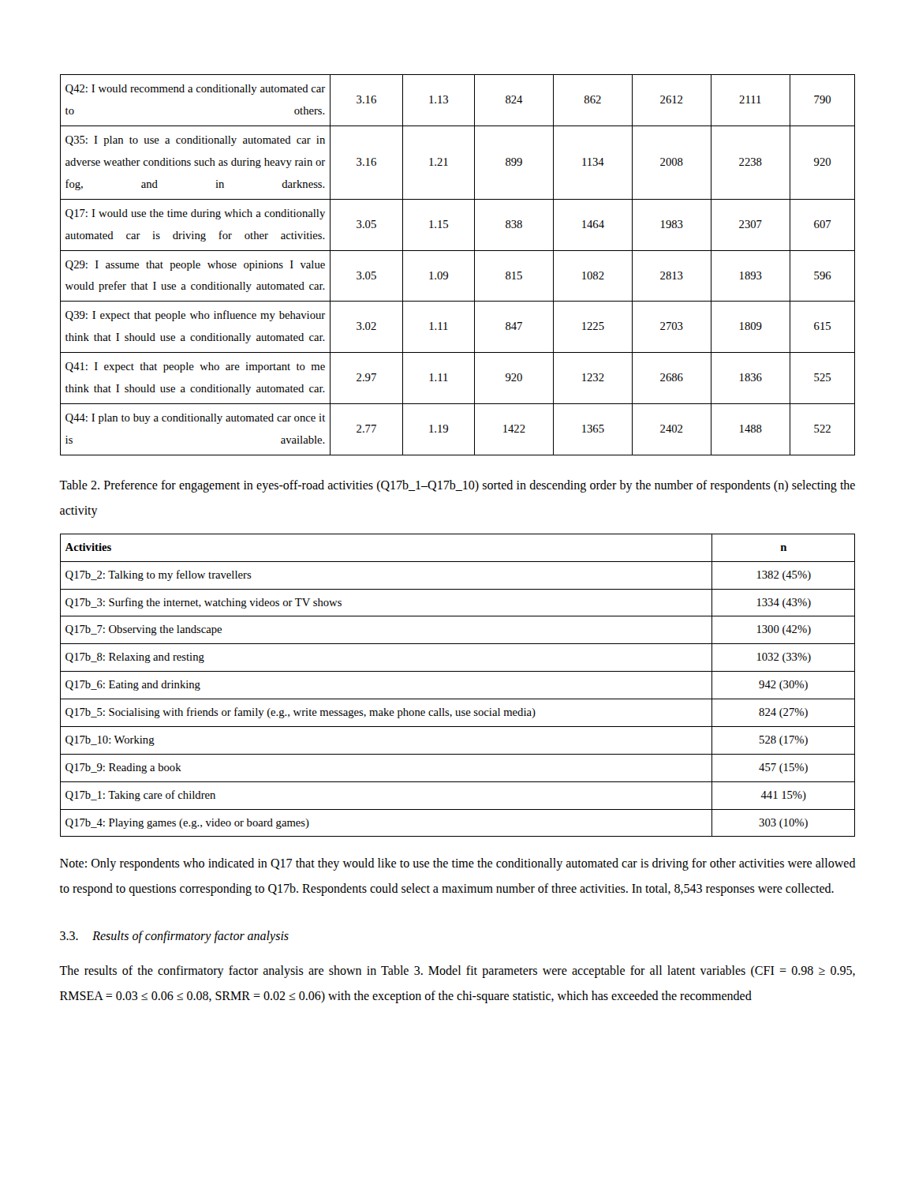| Q42: I would recommend a conditionally automated car to others. | 3.16 | 1.13 | 824 | 862 | 2612 | 2111 | 790 |
| Q35: I plan to use a conditionally automated car in adverse weather conditions such as during heavy rain or fog, and in darkness. | 3.16 | 1.21 | 899 | 1134 | 2008 | 2238 | 920 |
| Q17: I would use the time during which a conditionally automated car is driving for other activities. | 3.05 | 1.15 | 838 | 1464 | 1983 | 2307 | 607 |
| Q29: I assume that people whose opinions I value would prefer that I use a conditionally automated car. | 3.05 | 1.09 | 815 | 1082 | 2813 | 1893 | 596 |
| Q39: I expect that people who influence my behaviour think that I should use a conditionally automated car. | 3.02 | 1.11 | 847 | 1225 | 2703 | 1809 | 615 |
| Q41: I expect that people who are important to me think that I should use a conditionally automated car. | 2.97 | 1.11 | 920 | 1232 | 2686 | 1836 | 525 |
| Q44: I plan to buy a conditionally automated car once it is available. | 2.77 | 1.19 | 1422 | 1365 | 2402 | 1488 | 522 |
Table 2. Preference for engagement in eyes-off-road activities (Q17b_1–Q17b_10) sorted in descending order by the number of respondents (n) selecting the activity
| Activities | n |
| --- | --- |
| Q17b_2: Talking to my fellow travellers | 1382 (45%) |
| Q17b_3: Surfing the internet, watching videos or TV shows | 1334 (43%) |
| Q17b_7: Observing the landscape | 1300 (42%) |
| Q17b_8: Relaxing and resting | 1032 (33%) |
| Q17b_6: Eating and drinking | 942 (30%) |
| Q17b_5: Socialising with friends or family (e.g., write messages, make phone calls, use social media) | 824 (27%) |
| Q17b_10: Working | 528 (17%) |
| Q17b_9: Reading a book | 457 (15%) |
| Q17b_1: Taking care of children | 441 15%) |
| Q17b_4: Playing games (e.g., video or board games) | 303 (10%) |
Note: Only respondents who indicated in Q17 that they would like to use the time the conditionally automated car is driving for other activities were allowed to respond to questions corresponding to Q17b. Respondents could select a maximum number of three activities. In total, 8,543 responses were collected.
3.3. Results of confirmatory factor analysis
The results of the confirmatory factor analysis are shown in Table 3. Model fit parameters were acceptable for all latent variables (CFI = 0.98 ≥ 0.95, RMSEA = 0.03 ≤ 0.06 ≤ 0.08, SRMR = 0.02 ≤ 0.06) with the exception of the chi-square statistic, which has exceeded the recommended